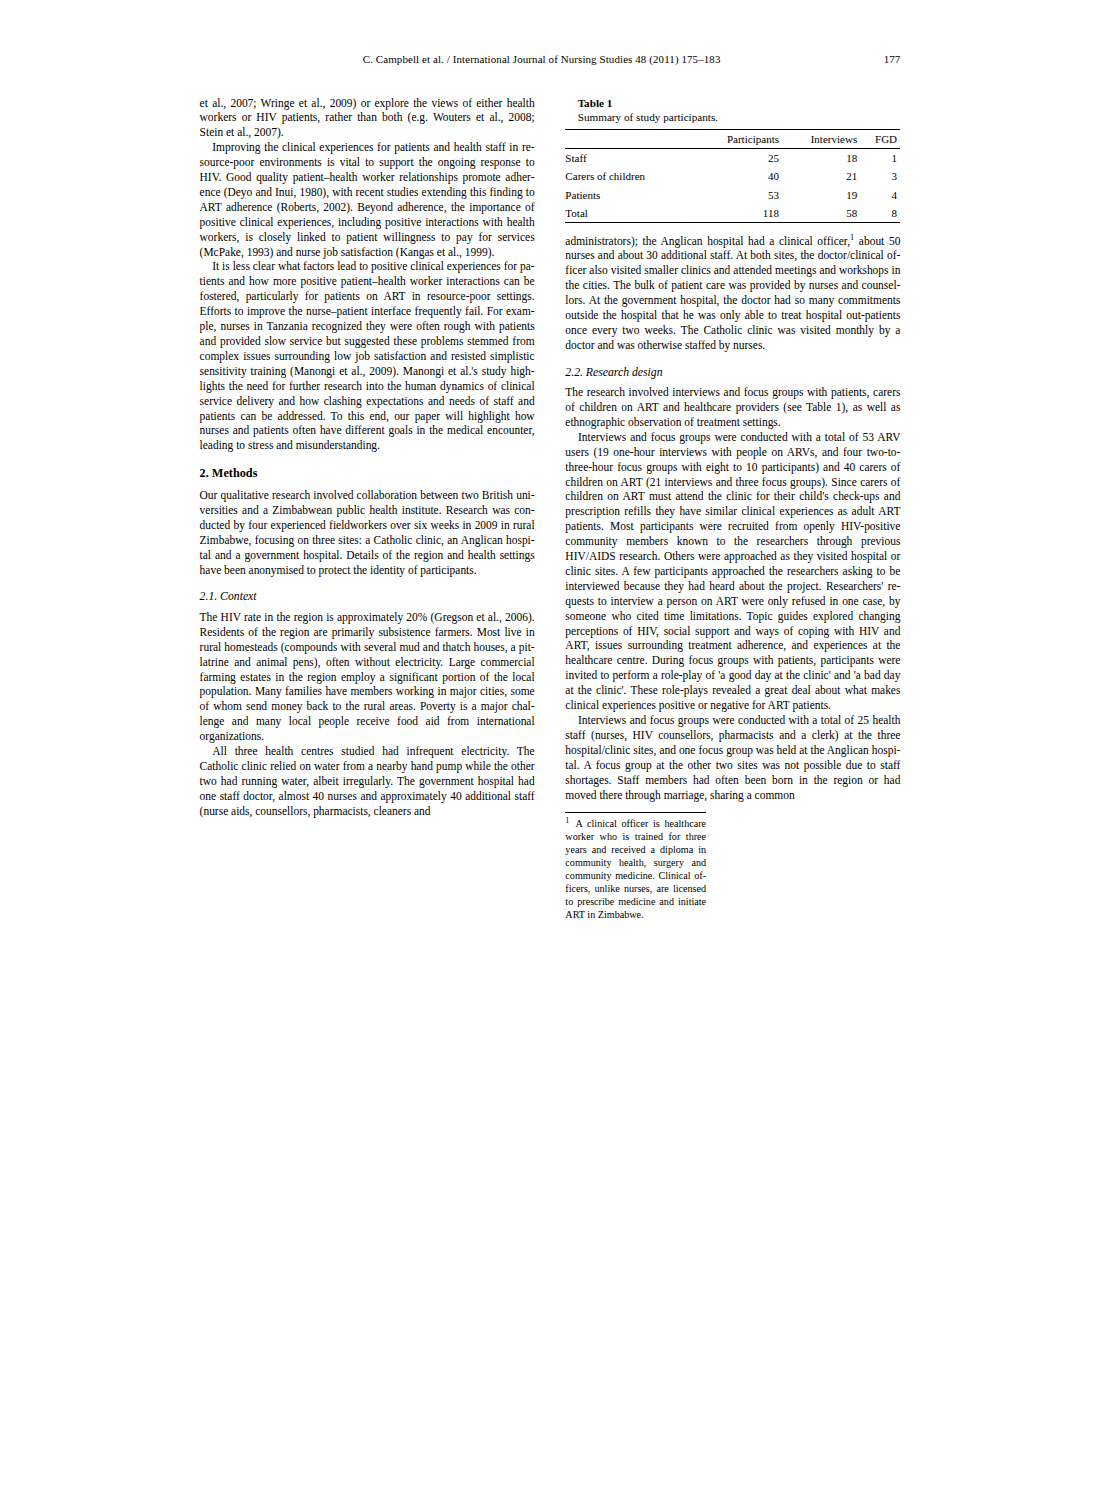C. Campbell et al. / International Journal of Nursing Studies 48 (2011) 175–183 177
et al., 2007; Wringe et al., 2009) or explore the views of either health workers or HIV patients, rather than both (e.g. Wouters et al., 2008; Stein et al., 2007).
Improving the clinical experiences for patients and health staff in resource-poor environments is vital to support the ongoing response to HIV. Good quality patient–health worker relationships promote adherence (Deyo and Inui, 1980), with recent studies extending this finding to ART adherence (Roberts, 2002). Beyond adherence, the importance of positive clinical experiences, including positive interactions with health workers, is closely linked to patient willingness to pay for services (McPake, 1993) and nurse job satisfaction (Kangas et al., 1999).
It is less clear what factors lead to positive clinical experiences for patients and how more positive patient–health worker interactions can be fostered, particularly for patients on ART in resource-poor settings. Efforts to improve the nurse–patient interface frequently fail. For example, nurses in Tanzania recognized they were often rough with patients and provided slow service but suggested these problems stemmed from complex issues surrounding low job satisfaction and resisted simplistic sensitivity training (Manongi et al., 2009). Manongi et al.'s study highlights the need for further research into the human dynamics of clinical service delivery and how clashing expectations and needs of staff and patients can be addressed. To this end, our paper will highlight how nurses and patients often have different goals in the medical encounter, leading to stress and misunderstanding.
2. Methods
Our qualitative research involved collaboration between two British universities and a Zimbabwean public health institute. Research was conducted by four experienced fieldworkers over six weeks in 2009 in rural Zimbabwe, focusing on three sites: a Catholic clinic, an Anglican hospital and a government hospital. Details of the region and health settings have been anonymised to protect the identity of participants.
2.1. Context
The HIV rate in the region is approximately 20% (Gregson et al., 2006). Residents of the region are primarily subsistence farmers. Most live in rural homesteads (compounds with several mud and thatch houses, a pit-latrine and animal pens), often without electricity. Large commercial farming estates in the region employ a significant portion of the local population. Many families have members working in major cities, some of whom send money back to the rural areas. Poverty is a major challenge and many local people receive food aid from international organizations.
All three health centres studied had infrequent electricity. The Catholic clinic relied on water from a nearby hand pump while the other two had running water, albeit irregularly. The government hospital had one staff doctor, almost 40 nurses and approximately 40 additional staff (nurse aids, counsellors, pharmacists, cleaners and
Table 1
Summary of study participants.
| | Participants | Interviews | FGD |
| --- | --- | --- | --- |
| Staff | 25 | 18 | 1 |
| Carers of children | 40 | 21 | 3 |
| Patients | 53 | 19 | 4 |
| Total | 118 | 58 | 8 |
administrators); the Anglican hospital had a clinical officer,1 about 50 nurses and about 30 additional staff. At both sites, the doctor/clinical officer also visited smaller clinics and attended meetings and workshops in the cities. The bulk of patient care was provided by nurses and counsellors. At the government hospital, the doctor had so many commitments outside the hospital that he was only able to treat hospital out-patients once every two weeks. The Catholic clinic was visited monthly by a doctor and was otherwise staffed by nurses.
2.2. Research design
The research involved interviews and focus groups with patients, carers of children on ART and healthcare providers (see Table 1), as well as ethnographic observation of treatment settings.
Interviews and focus groups were conducted with a total of 53 ARV users (19 one-hour interviews with people on ARVs, and four two-to-three-hour focus groups with eight to 10 participants) and 40 carers of children on ART (21 interviews and three focus groups). Since carers of children on ART must attend the clinic for their child's check-ups and prescription refills they have similar clinical experiences as adult ART patients. Most participants were recruited from openly HIV-positive community members known to the researchers through previous HIV/AIDS research. Others were approached as they visited hospital or clinic sites. A few participants approached the researchers asking to be interviewed because they had heard about the project. Researchers' requests to interview a person on ART were only refused in one case, by someone who cited time limitations. Topic guides explored changing perceptions of HIV, social support and ways of coping with HIV and ART, issues surrounding treatment adherence, and experiences at the healthcare centre. During focus groups with patients, participants were invited to perform a role-play of 'a good day at the clinic' and 'a bad day at the clinic'. These role-plays revealed a great deal about what makes clinical experiences positive or negative for ART patients.
Interviews and focus groups were conducted with a total of 25 health staff (nurses, HIV counsellors, pharmacists and a clerk) at the three hospital/clinic sites, and one focus group was held at the Anglican hospital. A focus group at the other two sites was not possible due to staff shortages. Staff members had often been born in the region or had moved there through marriage, sharing a common
1 A clinical officer is healthcare worker who is trained for three years and received a diploma in community health, surgery and community medicine. Clinical officers, unlike nurses, are licensed to prescribe medicine and initiate ART in Zimbabwe.